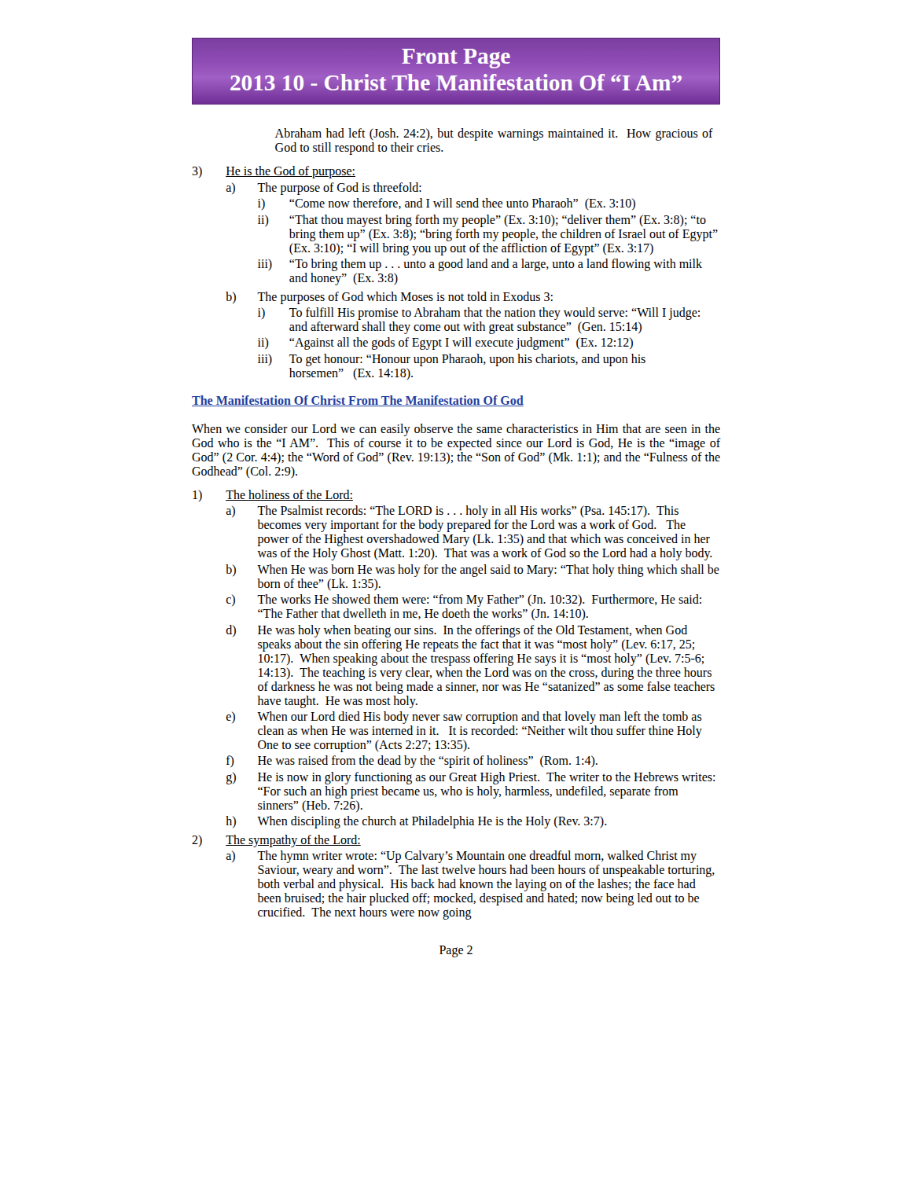Front Page
2013 10 - Christ The Manifestation Of “I Am”
Abraham had left (Josh. 24:2), but despite warnings maintained it. How gracious of God to still respond to their cries.
3) He is the God of purpose:
a) The purpose of God is threefold:
i) “Come now therefore, and I will send thee unto Pharaoh” (Ex. 3:10)
ii) “That thou mayest bring forth my people” (Ex. 3:10); “deliver them” (Ex. 3:8); “to bring them up” (Ex. 3:8); “bring forth my people, the children of Israel out of Egypt” (Ex. 3:10); “I will bring you up out of the affliction of Egypt” (Ex. 3:17)
iii) “To bring them up . . . unto a good land and a large, unto a land flowing with milk and honey” (Ex. 3:8)
b) The purposes of God which Moses is not told in Exodus 3:
i) To fulfill His promise to Abraham that the nation they would serve: “Will I judge: and afterward shall they come out with great substance” (Gen. 15:14)
ii) “Against all the gods of Egypt I will execute judgment” (Ex. 12:12)
iii) To get honour: “Honour upon Pharaoh, upon his chariots, and upon his horsemen” (Ex. 14:18).
The Manifestation Of Christ From The Manifestation Of God
When we consider our Lord we can easily observe the same characteristics in Him that are seen in the God who is the “I AM”. This of course it to be expected since our Lord is God, He is the “image of God” (2 Cor. 4:4); the “Word of God” (Rev. 19:13); the “Son of God” (Mk. 1:1); and the “Fulness of the Godhead” (Col. 2:9).
1) The holiness of the Lord:
a) The Psalmist records: “The LORD is . . . holy in all His works” (Psa. 145:17). This becomes very important for the body prepared for the Lord was a work of God. The power of the Highest overshadowed Mary (Lk. 1:35) and that which was conceived in her was of the Holy Ghost (Matt. 1:20). That was a work of God so the Lord had a holy body.
b) When He was born He was holy for the angel said to Mary: “That holy thing which shall be born of thee” (Lk. 1:35).
c) The works He showed them were: “from My Father” (Jn. 10:32). Furthermore, He said: “The Father that dwelleth in me, He doeth the works” (Jn. 14:10).
d) He was holy when beating our sins. In the offerings of the Old Testament, when God speaks about the sin offering He repeats the fact that it was “most holy” (Lev. 6:17, 25; 10:17). When speaking about the trespass offering He says it is “most holy” (Lev. 7:5-6; 14:13). The teaching is very clear, when the Lord was on the cross, during the three hours of darkness he was not being made a sinner, nor was He “satanized” as some false teachers have taught. He was most holy.
e) When our Lord died His body never saw corruption and that lovely man left the tomb as clean as when He was interned in it. It is recorded: “Neither wilt thou suffer thine Holy One to see corruption” (Acts 2:27; 13:35).
f) He was raised from the dead by the “spirit of holiness” (Rom. 1:4).
g) He is now in glory functioning as our Great High Priest. The writer to the Hebrews writes: “For such an high priest became us, who is holy, harmless, undefiled, separate from sinners” (Heb. 7:26).
h) When discipling the church at Philadelphia He is the Holy (Rev. 3:7).
2) The sympathy of the Lord:
a) The hymn writer wrote: “Up Calvary’s Mountain one dreadful morn, walked Christ my Saviour, weary and worn”. The last twelve hours had been hours of unspeakable torturing, both verbal and physical. His back had known the laying on of the lashes; the face had been bruised; the hair plucked off; mocked, despised and hated; now being led out to be crucified. The next hours were now going
Page 2